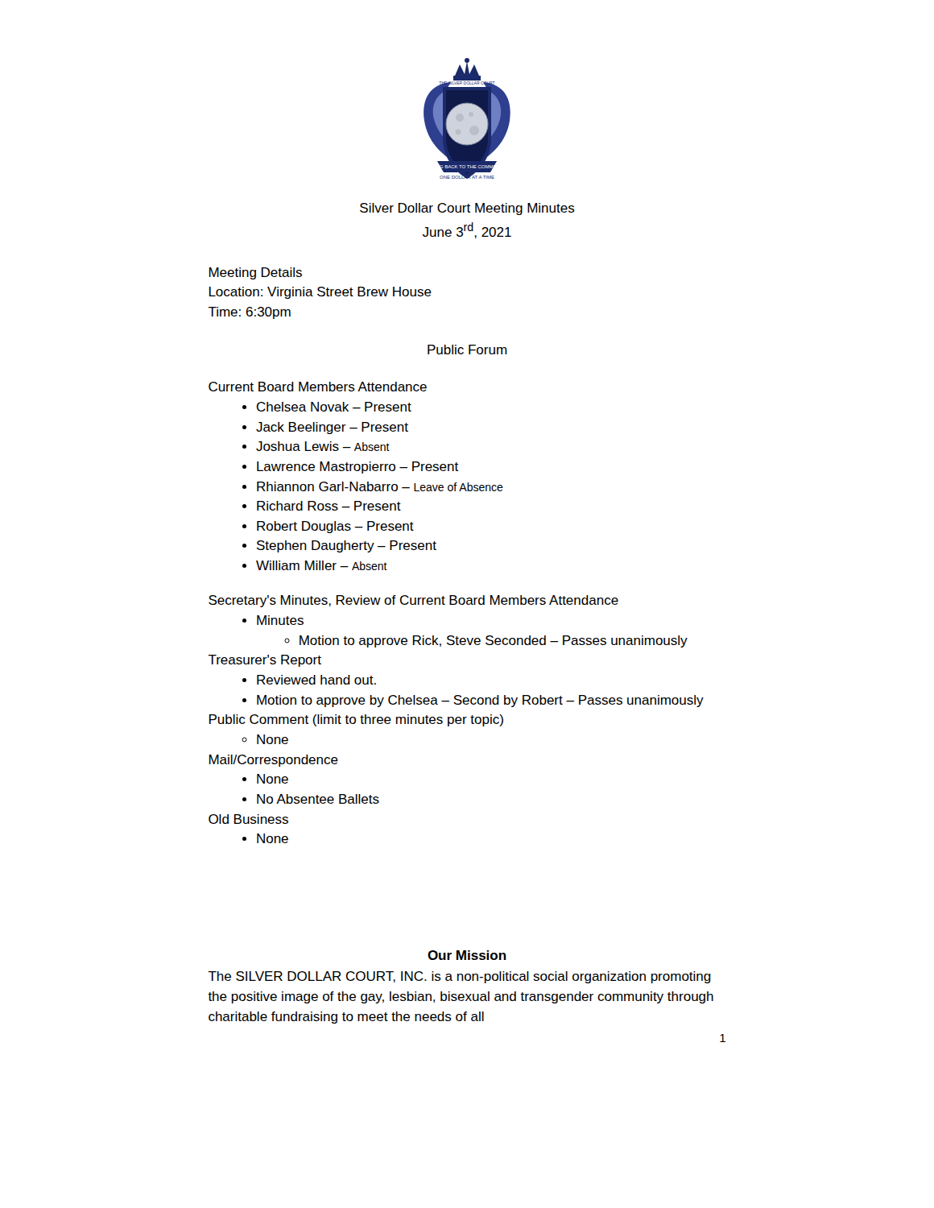GIVING BACK TO THE COMMUNITY ONE DOLLAR AT A TIME THE SILVER DOLLAR COURT
Silver Dollar Court Meeting Minutes
June 3rd, 2021
Meeting Details
Location: Virginia Street Brew House
Time: 6:30pm
Public Forum
Current Board Members Attendance
Chelsea Novak – Present
Jack Beelinger – Present
Joshua Lewis – Absent
Lawrence Mastropierro – Present
Rhiannon Garl-Nabarro – Leave of Absence
Richard Ross – Present
Robert Douglas – Present
Stephen Daugherty – Present
William Miller – Absent
Secretary's Minutes, Review of Current Board Members Attendance
Minutes
Motion to approve Rick, Steve Seconded – Passes unanimously
Treasurer's Report
Reviewed hand out.
Motion to approve by Chelsea – Second by Robert – Passes unanimously
Public Comment (limit to three minutes per topic)
None
Mail/Correspondence
None
No Absentee Ballets
Old Business
None
Our Mission
The SILVER DOLLAR COURT, INC. is a non-political social organization promoting the positive image of the gay, lesbian, bisexual and transgender community through charitable fundraising to meet the needs of all
1